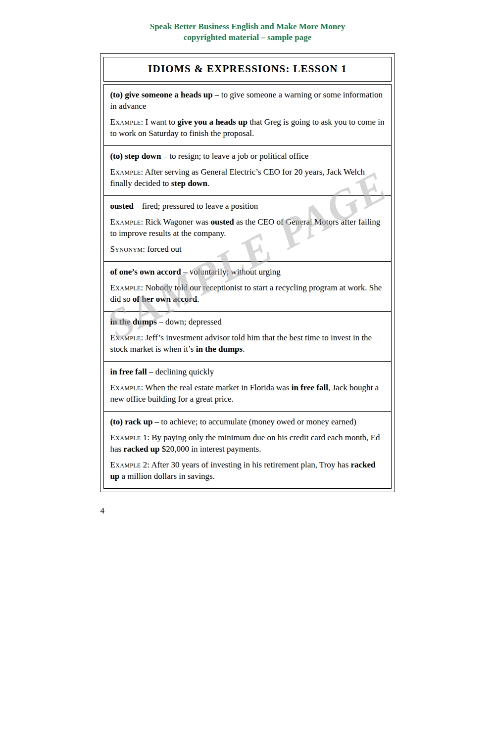Speak Better Business English and Make More Money
copyrighted material – sample page
SAMPLE PAGE
IDIOMS & EXPRESSIONS: LESSON 1
(to) give someone a heads up – to give someone a warning or some information in advance
Example: I want to give you a heads up that Greg is going to ask you to come in to work on Saturday to finish the proposal.
(to) step down – to resign; to leave a job or political office
Example: After serving as General Electric’s CEO for 20 years, Jack Welch finally decided to step down.
ousted – fired; pressured to leave a position
Example: Rick Wagoner was ousted as the CEO of General Motors after failing to improve results at the company.
Synonym: forced out
of one’s own accord – voluntarily; without urging
Example: Nobody told our receptionist to start a recycling program at work. She did so of her own accord.
in the dumps – down; depressed
Example: Jeff’s investment advisor told him that the best time to invest in the stock market is when it’s in the dumps.
in free fall – declining quickly
Example: When the real estate market in Florida was in free fall, Jack bought a new office building for a great price.
(to) rack up – to achieve; to accumulate (money owed or money earned)
Example 1: By paying only the minimum due on his credit card each month, Ed has racked up $20,000 in interest payments.
Example 2: After 30 years of investing in his retirement plan, Troy has racked up a million dollars in savings.
4